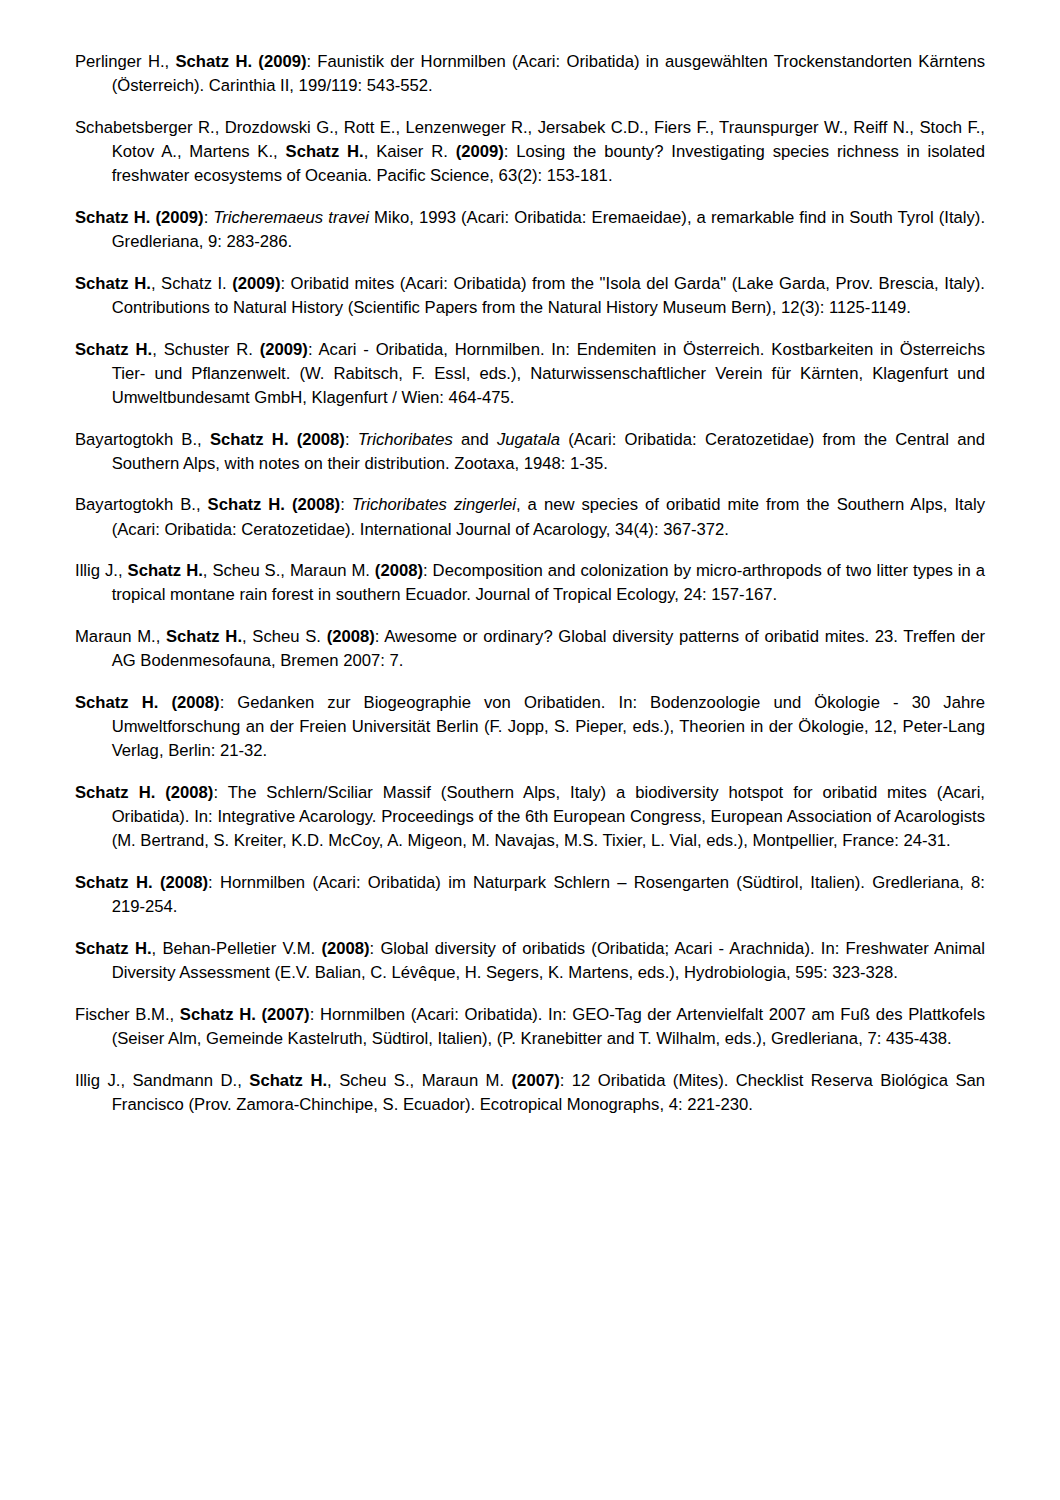Perlinger H., Schatz H. (2009): Faunistik der Hornmilben (Acari: Oribatida) in ausgewählten Trockenstandorten Kärntens (Österreich). Carinthia II, 199/119: 543-552.
Schabetsberger R., Drozdowski G., Rott E., Lenzenweger R., Jersabek C.D., Fiers F., Traunspurger W., Reiff N., Stoch F., Kotov A., Martens K., Schatz H., Kaiser R. (2009): Losing the bounty? Investigating species richness in isolated freshwater ecosystems of Oceania. Pacific Science, 63(2): 153-181.
Schatz H. (2009): Tricheremaeus travei Miko, 1993 (Acari: Oribatida: Eremaeidae), a remarkable find in South Tyrol (Italy). Gredleriana, 9: 283-286.
Schatz H., Schatz I. (2009): Oribatid mites (Acari: Oribatida) from the "Isola del Garda" (Lake Garda, Prov. Brescia, Italy). Contributions to Natural History (Scientific Papers from the Natural History Museum Bern), 12(3): 1125-1149.
Schatz H., Schuster R. (2009): Acari - Oribatida, Hornmilben. In: Endemiten in Österreich. Kostbarkeiten in Österreichs Tier- und Pflanzenwelt. (W. Rabitsch, F. Essl, eds.), Naturwissenschaftlicher Verein für Kärnten, Klagenfurt und Umweltbundesamt GmbH, Klagenfurt / Wien: 464-475.
Bayartogtokh B., Schatz H. (2008): Trichoribates and Jugatala (Acari: Oribatida: Ceratozetidae) from the Central and Southern Alps, with notes on their distribution. Zootaxa, 1948: 1-35.
Bayartogtokh B., Schatz H. (2008): Trichoribates zingerlei, a new species of oribatid mite from the Southern Alps, Italy (Acari: Oribatida: Ceratozetidae). International Journal of Acarology, 34(4): 367-372.
Illig J., Schatz H., Scheu S., Maraun M. (2008): Decomposition and colonization by micro-arthropods of two litter types in a tropical montane rain forest in southern Ecuador. Journal of Tropical Ecology, 24: 157-167.
Maraun M., Schatz H., Scheu S. (2008): Awesome or ordinary? Global diversity patterns of oribatid mites. 23. Treffen der AG Bodenmesofauna, Bremen 2007: 7.
Schatz H. (2008): Gedanken zur Biogeographie von Oribatiden. In: Bodenzoologie und Ökologie - 30 Jahre Umweltforschung an der Freien Universität Berlin (F. Jopp, S. Pieper, eds.), Theorien in der Ökologie, 12, Peter-Lang Verlag, Berlin: 21-32.
Schatz H. (2008): The Schlern/Sciliar Massif (Southern Alps, Italy) a biodiversity hotspot for oribatid mites (Acari, Oribatida). In: Integrative Acarology. Proceedings of the 6th European Congress, European Association of Acarologists (M. Bertrand, S. Kreiter, K.D. McCoy, A. Migeon, M. Navajas, M.S. Tixier, L. Vial, eds.), Montpellier, France: 24-31.
Schatz H. (2008): Hornmilben (Acari: Oribatida) im Naturpark Schlern – Rosengarten (Südtirol, Italien). Gredleriana, 8: 219-254.
Schatz H., Behan-Pelletier V.M. (2008): Global diversity of oribatids (Oribatida; Acari - Arachnida). In: Freshwater Animal Diversity Assessment (E.V. Balian, C. Lévêque, H. Segers, K. Martens, eds.), Hydrobiologia, 595: 323-328.
Fischer B.M., Schatz H. (2007): Hornmilben (Acari: Oribatida). In: GEO-Tag der Artenvielfalt 2007 am Fuß des Plattkofels (Seiser Alm, Gemeinde Kastelruth, Südtirol, Italien), (P. Kranebitter and T. Wilhalm, eds.), Gredleriana, 7: 435-438.
Illig J., Sandmann D., Schatz H., Scheu S., Maraun M. (2007): 12 Oribatida (Mites). Checklist Reserva Biológica San Francisco (Prov. Zamora-Chinchipe, S. Ecuador). Ecotropical Monographs, 4: 221-230.